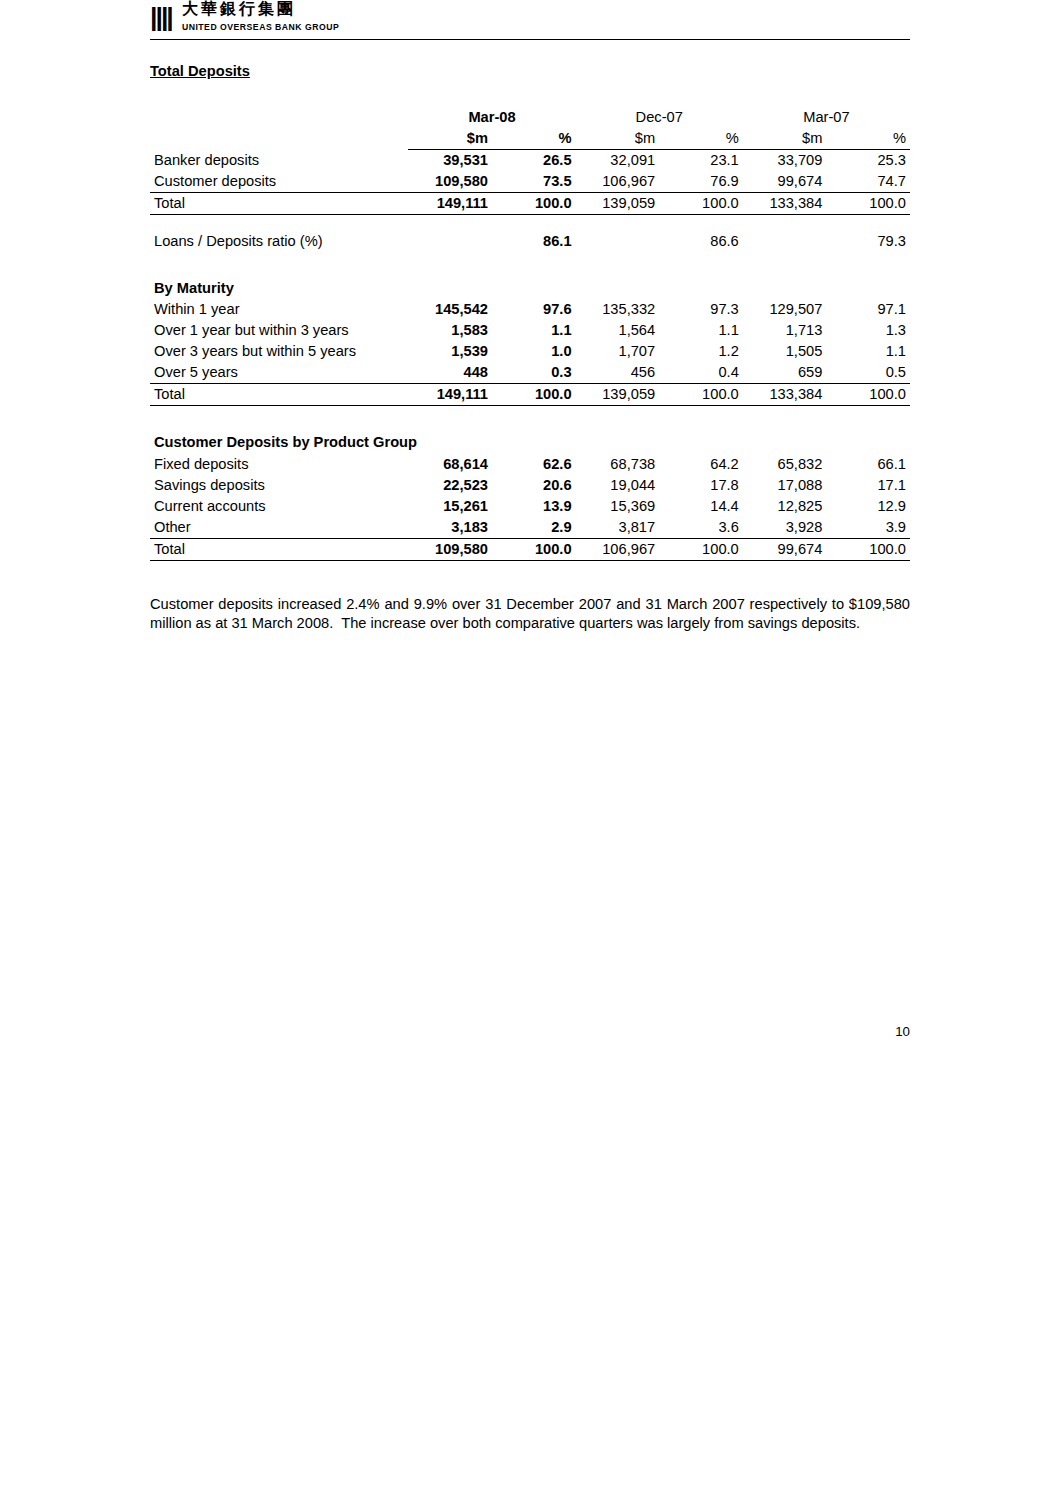|||| 大華銀行集團
UNITED OVERSEAS BANK GROUP
Total Deposits
| | Mar-08 | Dec-07 | Mar-07 |
| --- | --- | --- | --- |
| | $m | % | $m | % | $m | % |
| Banker deposits | 39,531 | 26.5 | 32,091 | 23.1 | 33,709 | 25.3 |
| Customer deposits | 109,580 | 73.5 | 106,967 | 76.9 | 99,674 | 74.7 |
| Total | 149,111 | 100.0 | 139,059 | 100.0 | 133,384 | 100.0 |
| Loans / Deposits ratio (%) | | 86.1 | | 86.6 | | 79.3 |
| By Maturity |
| Within 1 year | 145,542 | 97.6 | 135,332 | 97.3 | 129,507 | 97.1 |
| Over 1 year but within 3 years | 1,583 | 1.1 | 1,564 | 1.1 | 1,713 | 1.3 |
| Over 3 years but within 5 years | 1,539 | 1.0 | 1,707 | 1.2 | 1,505 | 1.1 |
| Over 5 years | 448 | 0.3 | 456 | 0.4 | 659 | 0.5 |
| Total | 149,111 | 100.0 | 139,059 | 100.0 | 133,384 | 100.0 |
| Customer Deposits by Product Group |
| Fixed deposits | 68,614 | 62.6 | 68,738 | 64.2 | 65,832 | 66.1 |
| Savings deposits | 22,523 | 20.6 | 19,044 | 17.8 | 17,088 | 17.1 |
| Current accounts | 15,261 | 13.9 | 15,369 | 14.4 | 12,825 | 12.9 |
| Other | 3,183 | 2.9 | 3,817 | 3.6 | 3,928 | 3.9 |
| Total | 109,580 | 100.0 | 106,967 | 100.0 | 99,674 | 100.0 |
Customer deposits increased 2.4% and 9.9% over 31 December 2007 and 31 March 2007 respectively to $109,580 million as at 31 March 2008. The increase over both comparative quarters was largely from savings deposits.
10